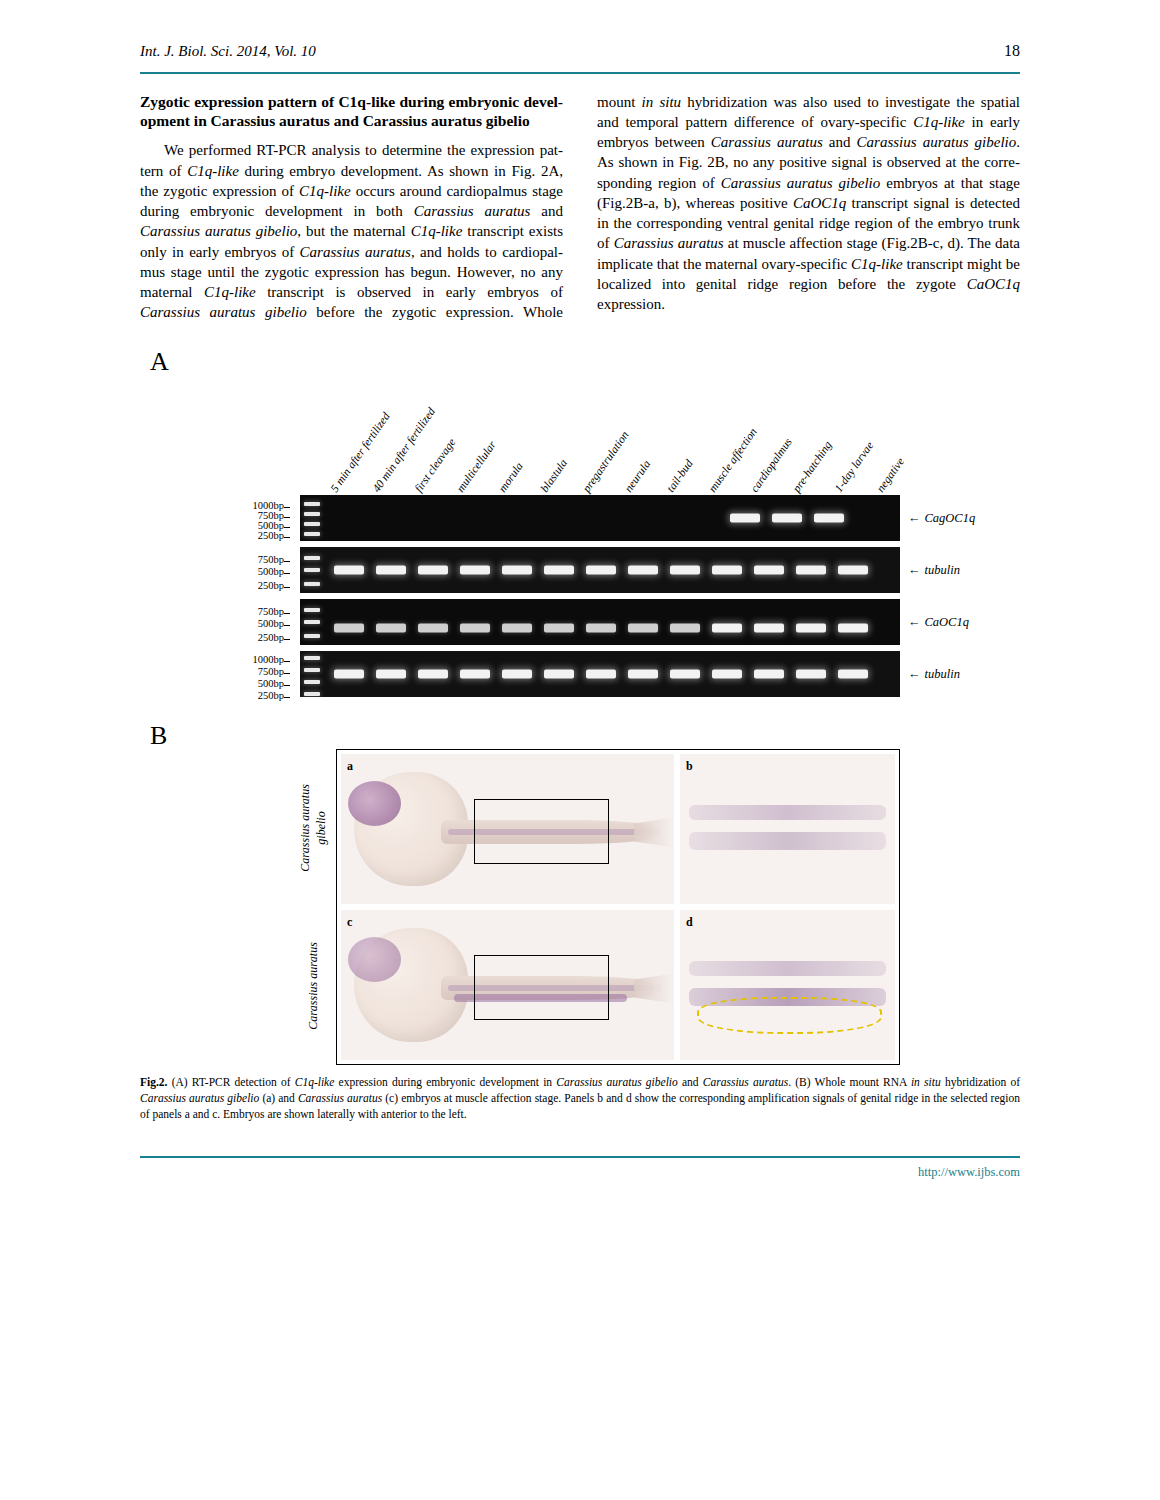Int. J. Biol. Sci. 2014, Vol. 10
18
Zygotic expression pattern of C1q-like during embryonic development in Carassius auratus and Carassius auratus gibelio
We performed RT-PCR analysis to determine the expression pattern of C1q-like during embryo development. As shown in Fig. 2A, the zygotic expression of C1q-like occurs around cardiopalmus stage during embryonic development in both Carassius auratus and Carassius auratus gibelio, but the maternal C1q-like transcript exists only in early embryos of Carassius auratus, and holds to cardiopalmus stage until the zygotic expression has begun. However, no any maternal C1q-like transcript is observed in early embryos of Carassius auratus gibelio before the zygotic expression. Whole mount in situ hybridization was also used to investigate the spatial and temporal pattern difference of ovary-specific C1q-like in early embryos between Carassius auratus and Carassius auratus gibelio. As shown in Fig. 2B, no any positive signal is observed at the corresponding region of Carassius auratus gibelio embryos at that stage (Fig.2B-a, b), whereas positive CaOC1q transcript signal is detected in the corresponding ventral genital ridge region of the embryo trunk of Carassius auratus at muscle affection stage (Fig.2B-c, d). The data implicate that the maternal ovary-specific C1q-like transcript might be localized into genital ridge region before the zygote CaOC1q expression.
A
5 min after fertilized 40 min after fertilized first cleavage multicellular morula blastula pregastrulation neurula tail-bud muscle affection cardiopalmus pre-hatching 1-day larvae negative
1000bp 750bp 500bp 250bp
M
←CagOC1q
750bp 500bp 250bp
←tubulin
750bp 500bp 250bp
←CaOC1q
1000bp 750bp 500bp 250bp
←tubulin
B
Carassius auratus
gibelio Carassius auratus
a
b
c
d
Fig.2. (A) RT-PCR detection of C1q-like expression during embryonic development in Carassius auratus gibelio and Carassius auratus. (B) Whole mount RNA in situ hybridization of Carassius auratus gibelio (a) and Carassius auratus (c) embryos at muscle affection stage. Panels b and d show the corresponding amplification signals of genital ridge in the selected region of panels a and c. Embryos are shown laterally with anterior to the left.
http://www.ijbs.com